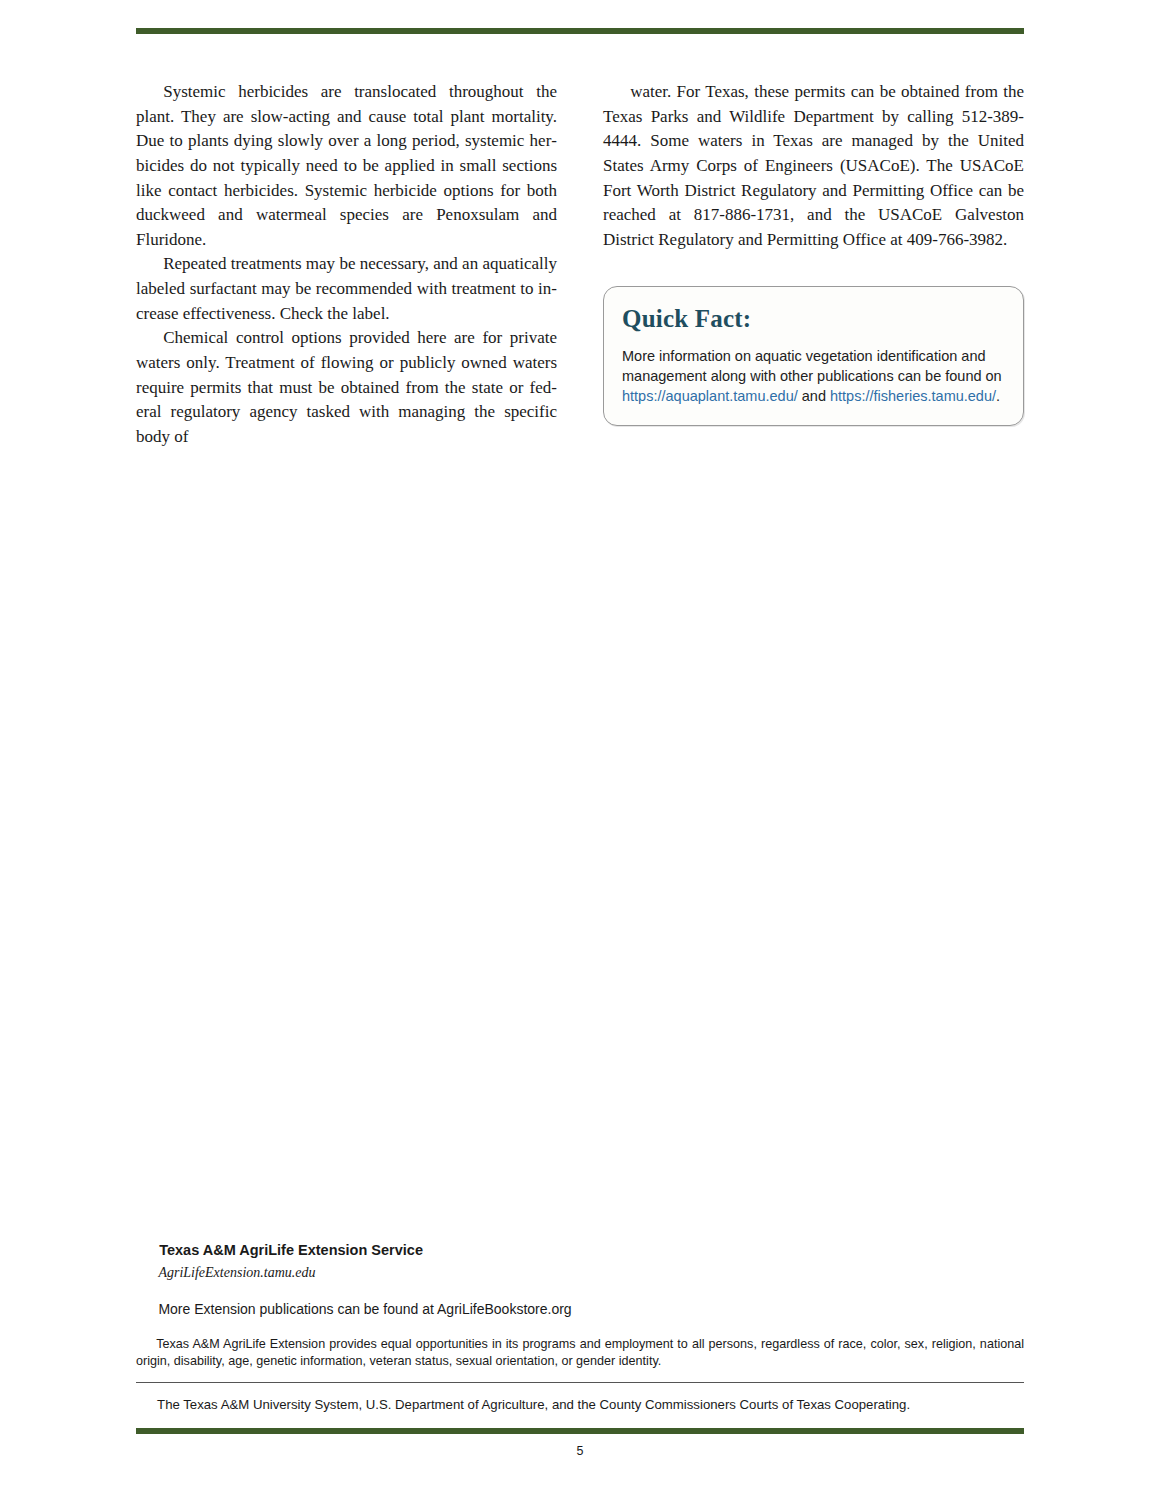Systemic herbicides are translocated throughout the plant. They are slow-acting and cause total plant mortality. Due to plants dying slowly over a long period, systemic herbicides do not typically need to be applied in small sections like contact herbicides. Systemic herbicide options for both duckweed and watermeal species are Penoxsulam and Fluridone.
Repeated treatments may be necessary, and an aquatically labeled surfactant may be recommended with treatment to increase effectiveness. Check the label.
Chemical control options provided here are for private waters only. Treatment of flowing or publicly owned waters require permits that must be obtained from the state or federal regulatory agency tasked with managing the specific body of
water. For Texas, these permits can be obtained from the Texas Parks and Wildlife Department by calling 512-389-4444. Some waters in Texas are managed by the United States Army Corps of Engineers (USACoE). The USACoE Fort Worth District Regulatory and Permitting Office can be reached at 817-886-1731, and the USACoE Galveston District Regulatory and Permitting Office at 409-766-3982.
Quick Fact:
More information on aquatic vegetation identification and management along with other publications can be found on https://aquaplant.tamu.edu/ and https://fisheries.tamu.edu/.
Texas A&M AgriLife Extension Service
AgriLifeExtension.tamu.edu
More Extension publications can be found at AgriLifeBookstore.org
Texas A&M AgriLife Extension provides equal opportunities in its programs and employment to all persons, regardless of race, color, sex, religion, national origin, disability, age, genetic information, veteran status, sexual orientation, or gender identity.
The Texas A&M University System, U.S. Department of Agriculture, and the County Commissioners Courts of Texas Cooperating.
5